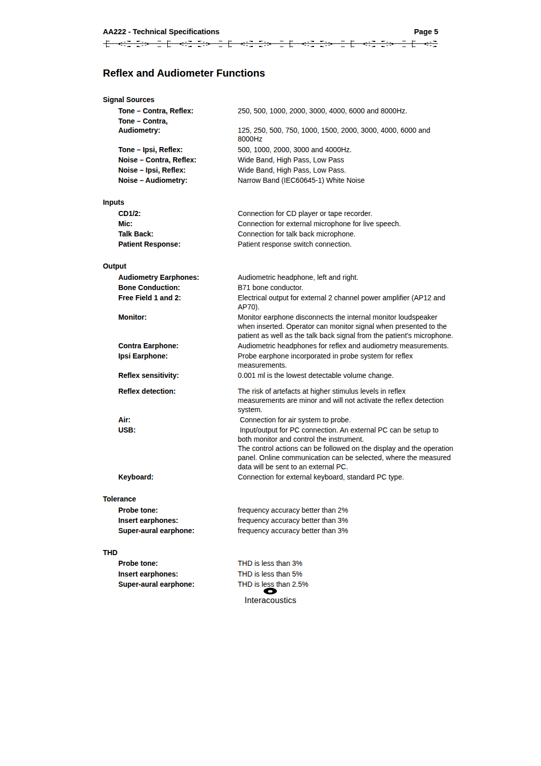AA222 - Technical Specifications Page 5
Reflex and Audiometer Functions
Signal Sources
| Tone – Contra, Reflex: | 250, 500, 1000, 2000, 3000, 4000, 6000 and 8000Hz. |
| Tone – Contra, Audiometry: | 125, 250, 500, 750, 1000, 1500, 2000, 3000, 4000, 6000 and 8000Hz |
| Tone – Ipsi, Reflex: | 500, 1000, 2000, 3000 and 4000Hz. |
| Noise – Contra, Reflex: | Wide Band, High Pass, Low Pass |
| Noise – Ipsi, Reflex: | Wide Band, High Pass, Low Pass. |
| Noise – Audiometry: | Narrow Band (IEC60645-1) White Noise |
Inputs
| CD1/2: | Connection for CD player or tape recorder. |
| Mic: | Connection for external microphone for live speech. |
| Talk Back: | Connection for talk back microphone. |
| Patient Response: | Patient response switch connection. |
Output
| Audiometry Earphones: | Audiometric headphone, left and right. |
| Bone Conduction: | B71 bone conductor. |
| Free Field 1 and 2: | Electrical output for external 2 channel power amplifier (AP12 and AP70). |
| Monitor: | Monitor earphone disconnects the internal monitor loudspeaker when inserted. Operator can monitor signal when presented to the patient as well as the talk back signal from the patient’s microphone. |
| Contra Earphone: | Audiometric headphones for reflex and audiometry measurements. |
| Ipsi Earphone: | Probe earphone incorporated in probe system for reflex measurements. |
| Reflex sensitivity: | 0.001 ml is the lowest detectable volume change. |
| Reflex detection: | The risk of artefacts at higher stimulus levels in reflex measurements are minor and will not activate the reflex detection system. |
| Air: | Connection for air system to probe. |
| USB: | Input/output for PC connection. An external PC can be setup to both monitor and control the instrument. The control actions can be followed on the display and the operation panel. Online communication can be selected, where the measured data will be sent to an external PC. |
| Keyboard: | Connection for external keyboard, standard PC type. |
Tolerance
| Probe tone: | frequency accuracy better than 2% |
| Insert earphones: | frequency accuracy better than 3% |
| Super-aural earphone: | frequency accuracy better than 3% |
THD
| Probe tone: | THD is less than 3% |
| Insert earphones: | THD is less than 5% |
| Super-aural earphone: | THD is less than 2.5% |
Interacoustics